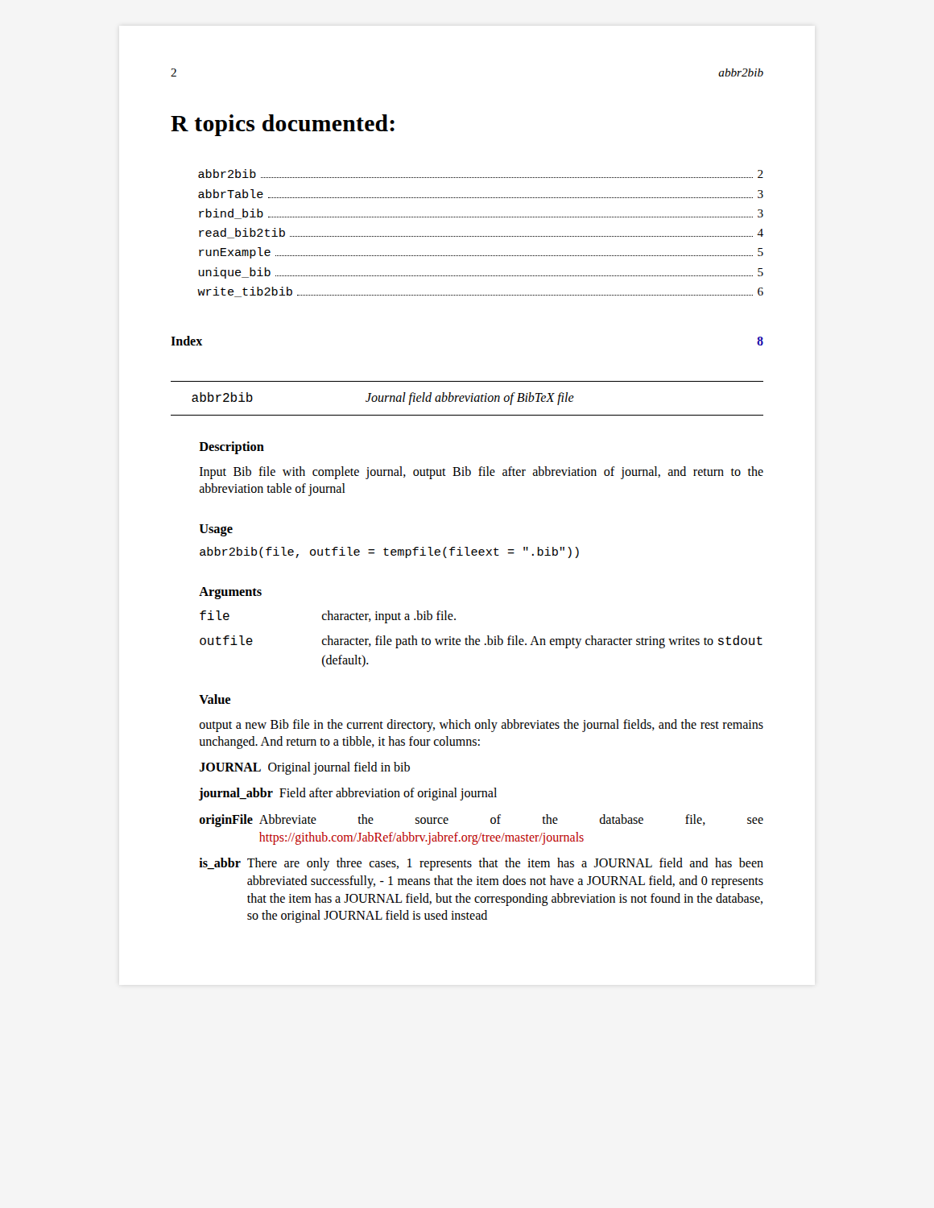2 abbr2bib
R topics documented:
abbr2bib 2
abbrTable 3
rbind_bib 3
read_bib2tib 4
runExample 5
unique_bib 5
write_tib2bib 6
Index 8
abbr2bib Journal field abbreviation of BibTeX file
Description
Input Bib file with complete journal, output Bib file after abbreviation of journal, and return to the abbreviation table of journal
Usage
abbr2bib(file, outfile = tempfile(fileext = ".bib"))
Arguments
file
character, input a .bib file.
outfile
character, file path to write the .bib file. An empty character string writes to stdout (default).
Value
output a new Bib file in the current directory, which only abbreviates the journal fields, and the rest remains unchanged. And return to a tibble, it has four columns:
JOURNAL
Original journal field in bib
journal_abbr
Field after abbreviation of original journal
originFile
Abbreviate the source of the database file, see https://github.com/JabRef/abbrv.jabref.org/tree/master/journals
is_abbr
There are only three cases, 1 represents that the item has a JOURNAL field and has been abbreviated successfully, - 1 means that the item does not have a JOURNAL field, and 0 represents that the item has a JOURNAL field, but the corresponding abbreviation is not found in the database, so the original JOURNAL field is used instead